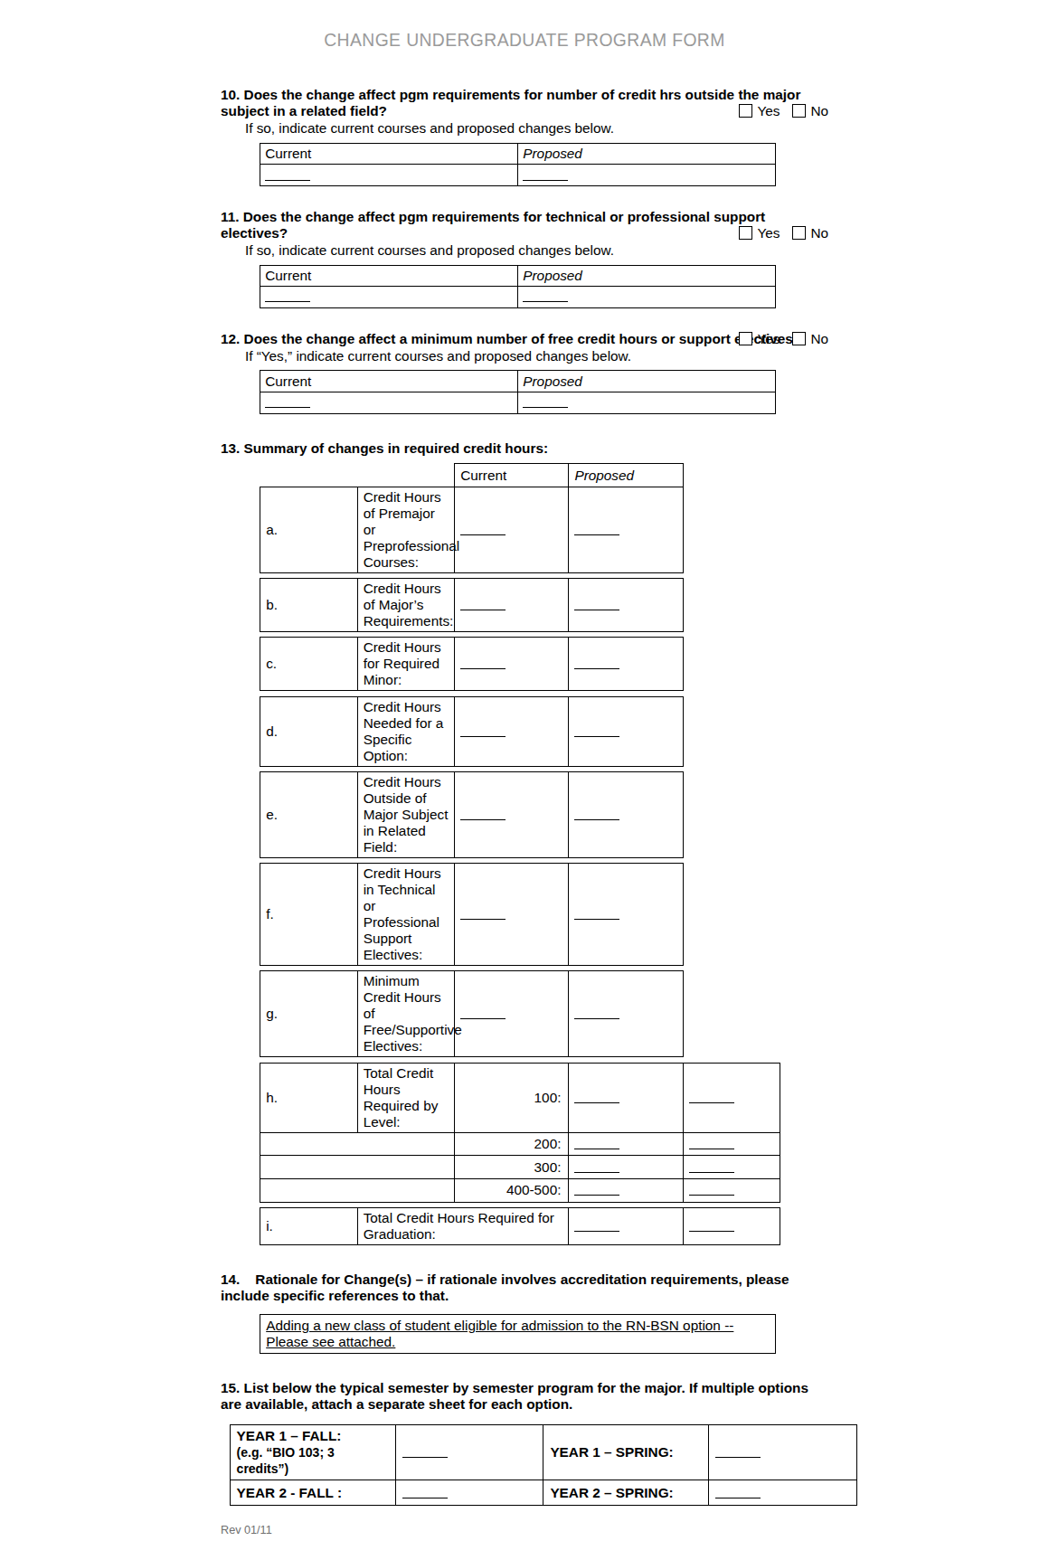CHANGE UNDERGRADUATE PROGRAM FORM
10. Does the change affect pgm requirements for number of credit hrs outside the major subject in a related field? Yes No If so, indicate current courses and proposed changes below.
| Current | Proposed |
11. Does the change affect pgm requirements for technical or professional support electives? Yes No If so, indicate current courses and proposed changes below.
| Current | Proposed |
12. Does the change affect a minimum number of free credit hours or support electives? Yes No If “Yes,” indicate current courses and proposed changes below.
| Current | Proposed |
13. Summary of changes in required credit hours:
| | Current | Proposed |
| a. | Credit Hours of Premajor or Preprofessional Courses: | | |
| b. | Credit Hours of Major’s Requirements: | | |
| c. | Credit Hours for Required Minor: | | |
| d. | Credit Hours Needed for a Specific Option: | | |
| e. | Credit Hours Outside of Major Subject in Related Field: | | |
| f. | Credit Hours in Technical or Professional Support Electives: | | |
| g. | Minimum Credit Hours of Free/Supportive Electives: | | |
| h. | Total Credit Hours Required by Level: | 100: | | |
| | 200: | | |
| | 300: | | |
| | 400-500: | | |
| i. | Total Credit Hours Required for Graduation: | | |
14. Rationale for Change(s) – if rationale involves accreditation requirements, please include specific references to that.
Adding a new class of student eligible for admission to the RN-BSN option -- Please see attached.
15. List below the typical semester by semester program for the major. If multiple options are available, attach a separate sheet for each option.
| YEAR 1 – FALL: (e.g. “BIO 103; 3 credits”) | | YEAR 1 – SPRING: | |
| YEAR 2 - FALL : | | YEAR 2 – SPRING: | |
Rev 01/11